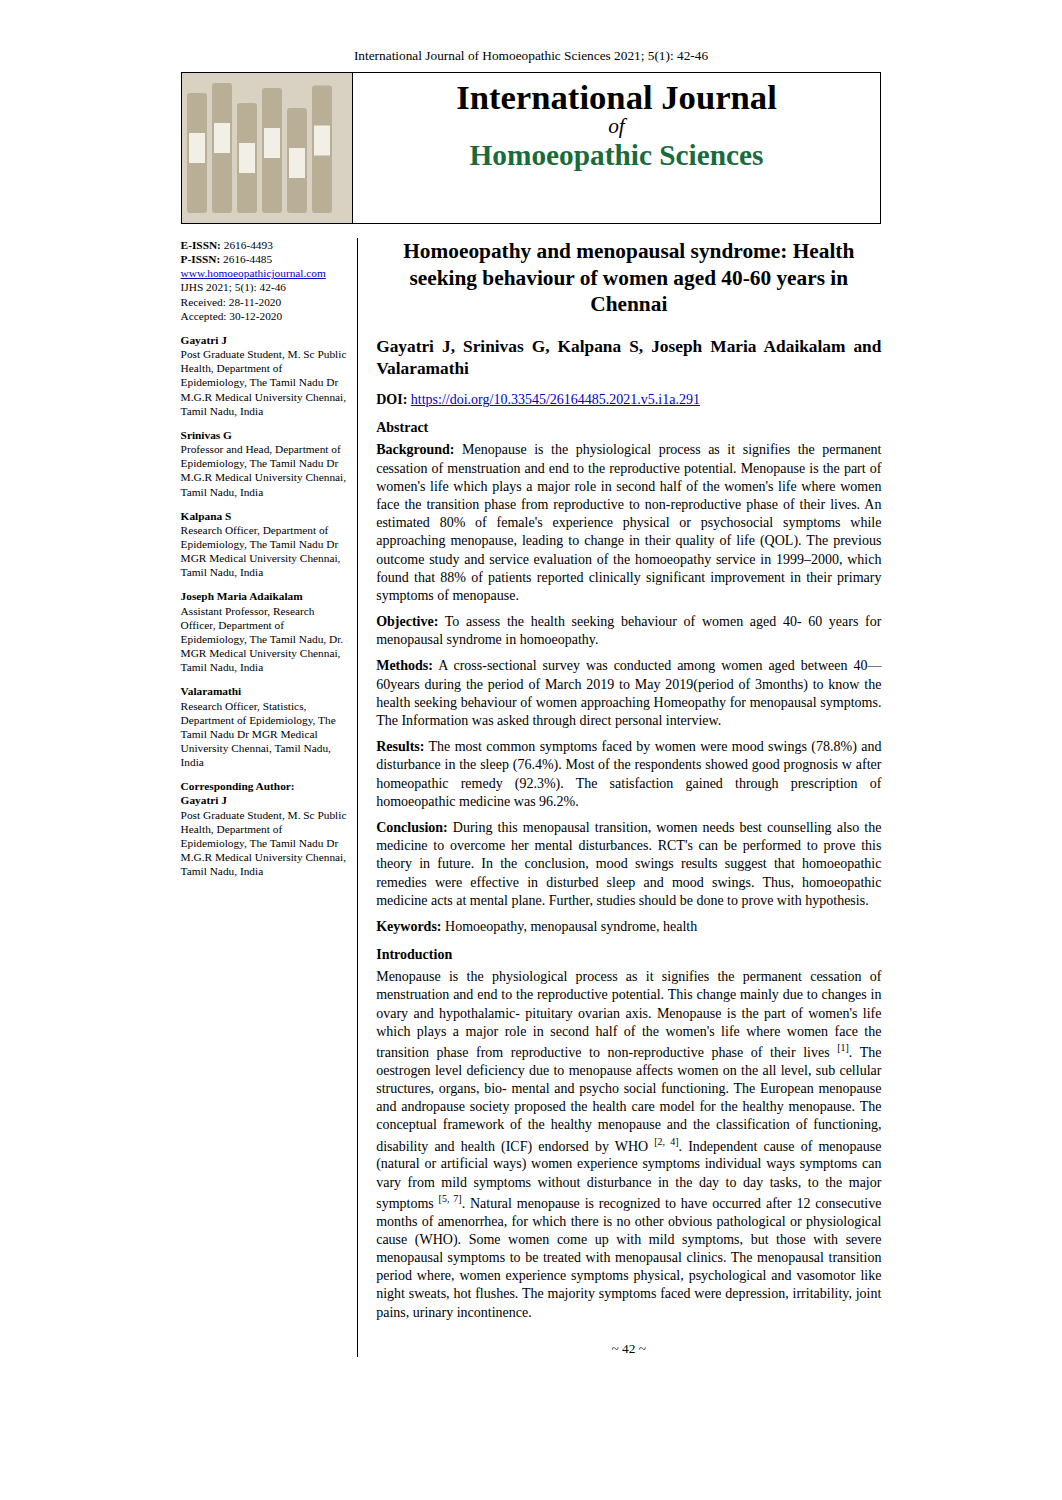International Journal of Homoeopathic Sciences 2021; 5(1): 42-46
International Journal
of
Homoeopathic Sciences
E-ISSN: 2616-4493
P-ISSN: 2616-4485
www.homoeopathicjournal.com
IJHS 2021; 5(1): 42-46
Received: 28-11-2020
Accepted: 30-12-2020
Gayatri J
Post Graduate Student, M. Sc Public Health, Department of Epidemiology, The Tamil Nadu Dr M.G.R Medical University Chennai, Tamil Nadu, India
Srinivas G
Professor and Head, Department of Epidemiology, The Tamil Nadu Dr M.G.R Medical University Chennai, Tamil Nadu, India
Kalpana S
Research Officer, Department of Epidemiology, The Tamil Nadu Dr MGR Medical University Chennai, Tamil Nadu, India
Joseph Maria Adaikalam
Assistant Professor, Research Officer, Department of Epidemiology, The Tamil Nadu, Dr. MGR Medical University Chennai, Tamil Nadu, India
Valaramathi
Research Officer, Statistics, Department of Epidemiology, The Tamil Nadu Dr MGR Medical University Chennai, Tamil Nadu, India
Corresponding Author:
Gayatri J
Post Graduate Student, M. Sc Public Health, Department of Epidemiology, The Tamil Nadu Dr M.G.R Medical University Chennai, Tamil Nadu, India
Homoeopathy and menopausal syndrome: Health seeking behaviour of women aged 40-60 years in Chennai
Gayatri J, Srinivas G, Kalpana S, Joseph Maria Adaikalam and Valaramathi
DOI: https://doi.org/10.33545/26164485.2021.v5.i1a.291
Abstract
Background: Menopause is the physiological process as it signifies the permanent cessation of menstruation and end to the reproductive potential. Menopause is the part of women's life which plays a major role in second half of the women's life where women face the transition phase from reproductive to non-reproductive phase of their lives. An estimated 80% of female's experience physical or psychosocial symptoms while approaching menopause, leading to change in their quality of life (QOL). The previous outcome study and service evaluation of the homoeopathy service in 1999–2000, which found that 88% of patients reported clinically significant improvement in their primary symptoms of menopause.
Objective: To assess the health seeking behaviour of women aged 40- 60 years for menopausal syndrome in homoeopathy.
Methods: A cross-sectional survey was conducted among women aged between 40—60years during the period of March 2019 to May 2019(period of 3months) to know the health seeking behaviour of women approaching Homeopathy for menopausal symptoms. The Information was asked through direct personal interview.
Results: The most common symptoms faced by women were mood swings (78.8%) and disturbance in the sleep (76.4%). Most of the respondents showed good prognosis w after homeopathic remedy (92.3%). The satisfaction gained through prescription of homoeopathic medicine was 96.2%.
Conclusion: During this menopausal transition, women needs best counselling also the medicine to overcome her mental disturbances. RCT's can be performed to prove this theory in future. In the conclusion, mood swings results suggest that homoeopathic remedies were effective in disturbed sleep and mood swings. Thus, homoeopathic medicine acts at mental plane. Further, studies should be done to prove with hypothesis.
Keywords: Homoeopathy, menopausal syndrome, health
Introduction
Menopause is the physiological process as it signifies the permanent cessation of menstruation and end to the reproductive potential. This change mainly due to changes in ovary and hypothalamic- pituitary ovarian axis. Menopause is the part of women's life which plays a major role in second half of the women's life where women face the transition phase from reproductive to non-reproductive phase of their lives [1]. The oestrogen level deficiency due to menopause affects women on the all level, sub cellular structures, organs, bio- mental and psycho social functioning. The European menopause and andropause society proposed the health care model for the healthy menopause. The conceptual framework of the healthy menopause and the classification of functioning, disability and health (ICF) endorsed by WHO [2, 4]. Independent cause of menopause (natural or artificial ways) women experience symptoms individual ways symptoms can vary from mild symptoms without disturbance in the day to day tasks, to the major symptoms [5, 7]. Natural menopause is recognized to have occurred after 12 consecutive months of amenorrhea, for which there is no other obvious pathological or physiological cause (WHO). Some women come up with mild symptoms, but those with severe menopausal symptoms to be treated with menopausal clinics. The menopausal transition period where, women experience symptoms physical, psychological and vasomotor like night sweats, hot flushes. The majority symptoms faced were depression, irritability, joint pains, urinary incontinence.
~ 42 ~